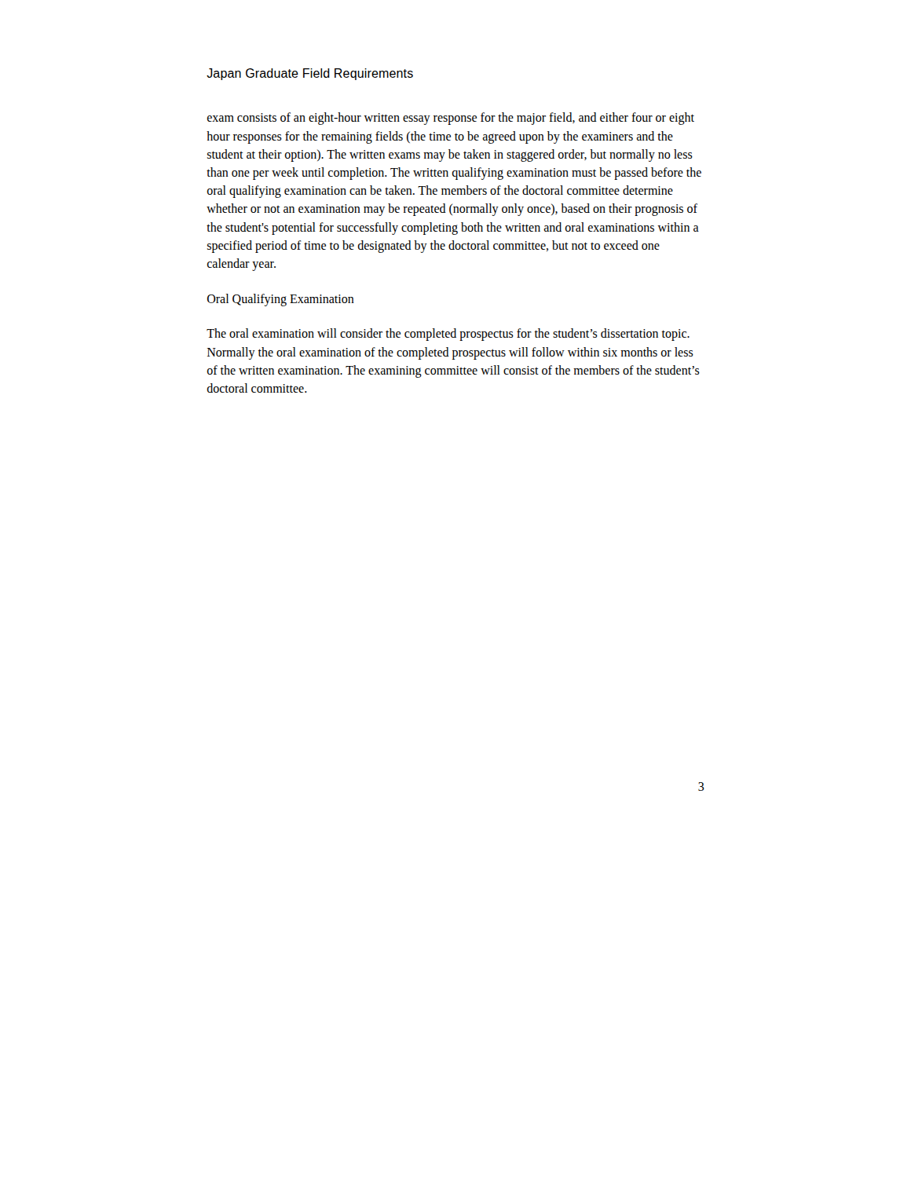Japan Graduate Field Requirements
exam consists of an eight-hour written essay response for the major field, and either four or eight hour responses for the remaining fields (the time to be agreed upon by the examiners and the student at their option). The written exams may be taken in staggered order, but normally no less than one per week until completion. The written qualifying examination must be passed before the oral qualifying examination can be taken. The members of the doctoral committee determine whether or not an examination may be repeated (normally only once), based on their prognosis of the student's potential for successfully completing both the written and oral examinations within a specified period of time to be designated by the doctoral committee, but not to exceed one calendar year.
Oral Qualifying Examination
The oral examination will consider the completed prospectus for the student’s dissertation topic. Normally the oral examination of the completed prospectus will follow within six months or less of the written examination. The examining committee will consist of the members of the student’s doctoral committee.
3